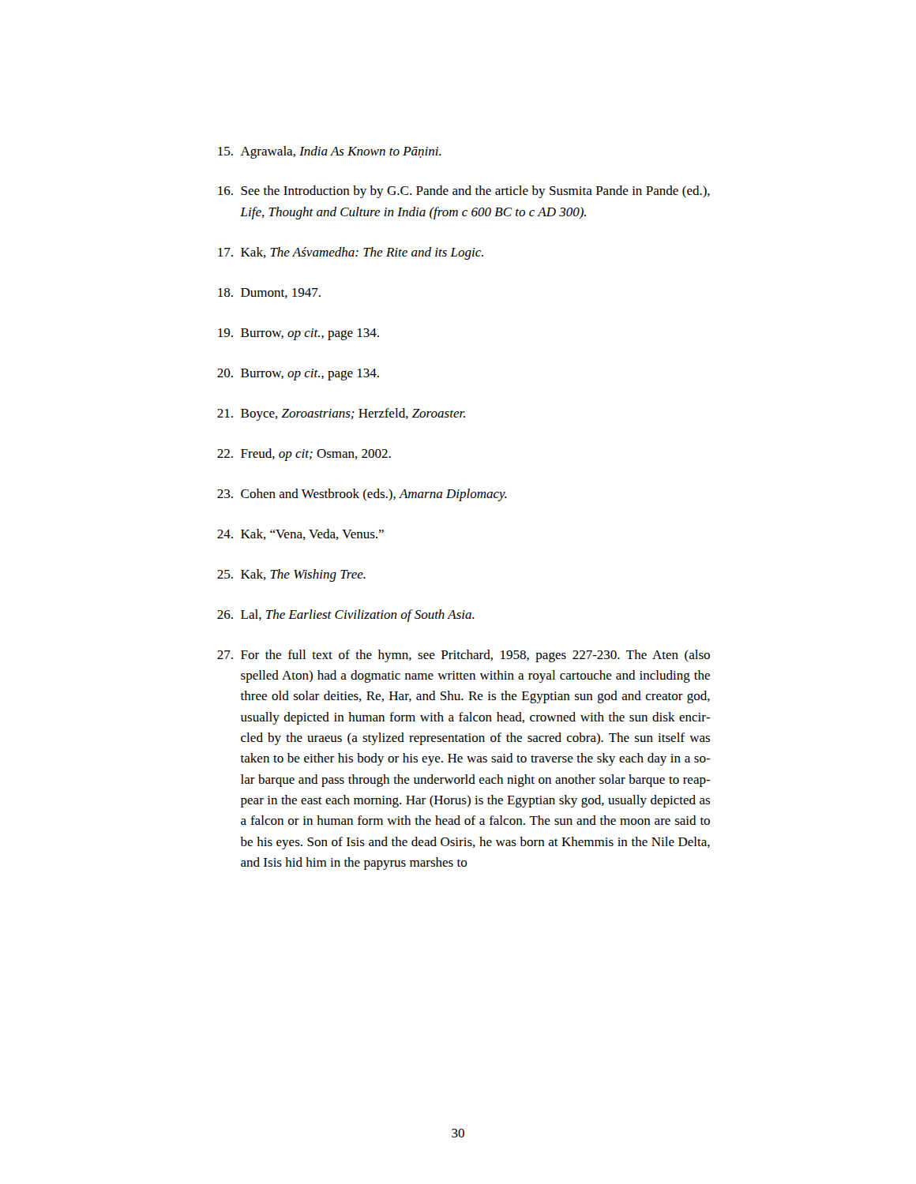15. Agrawala, India As Known to Pāṇini.
16. See the Introduction by by G.C. Pande and the article by Susmita Pande in Pande (ed.), Life, Thought and Culture in India (from c 600 BC to c AD 300).
17. Kak, The Aśvamedha: The Rite and its Logic.
18. Dumont, 1947.
19. Burrow, op cit., page 134.
20. Burrow, op cit., page 134.
21. Boyce, Zoroastrians; Herzfeld, Zoroaster.
22. Freud, op cit; Osman, 2002.
23. Cohen and Westbrook (eds.), Amarna Diplomacy.
24. Kak, “Vena, Veda, Venus.”
25. Kak, The Wishing Tree.
26. Lal, The Earliest Civilization of South Asia.
27. For the full text of the hymn, see Pritchard, 1958, pages 227-230. The Aten (also spelled Aton) had a dogmatic name written within a royal cartouche and including the three old solar deities, Re, Har, and Shu. Re is the Egyptian sun god and creator god, usually depicted in human form with a falcon head, crowned with the sun disk encircled by the uraeus (a stylized representation of the sacred cobra). The sun itself was taken to be either his body or his eye. He was said to traverse the sky each day in a solar barque and pass through the underworld each night on another solar barque to reappear in the east each morning. Har (Horus) is the Egyptian sky god, usually depicted as a falcon or in human form with the head of a falcon. The sun and the moon are said to be his eyes. Son of Isis and the dead Osiris, he was born at Khemmis in the Nile Delta, and Isis hid him in the papyrus marshes to
30